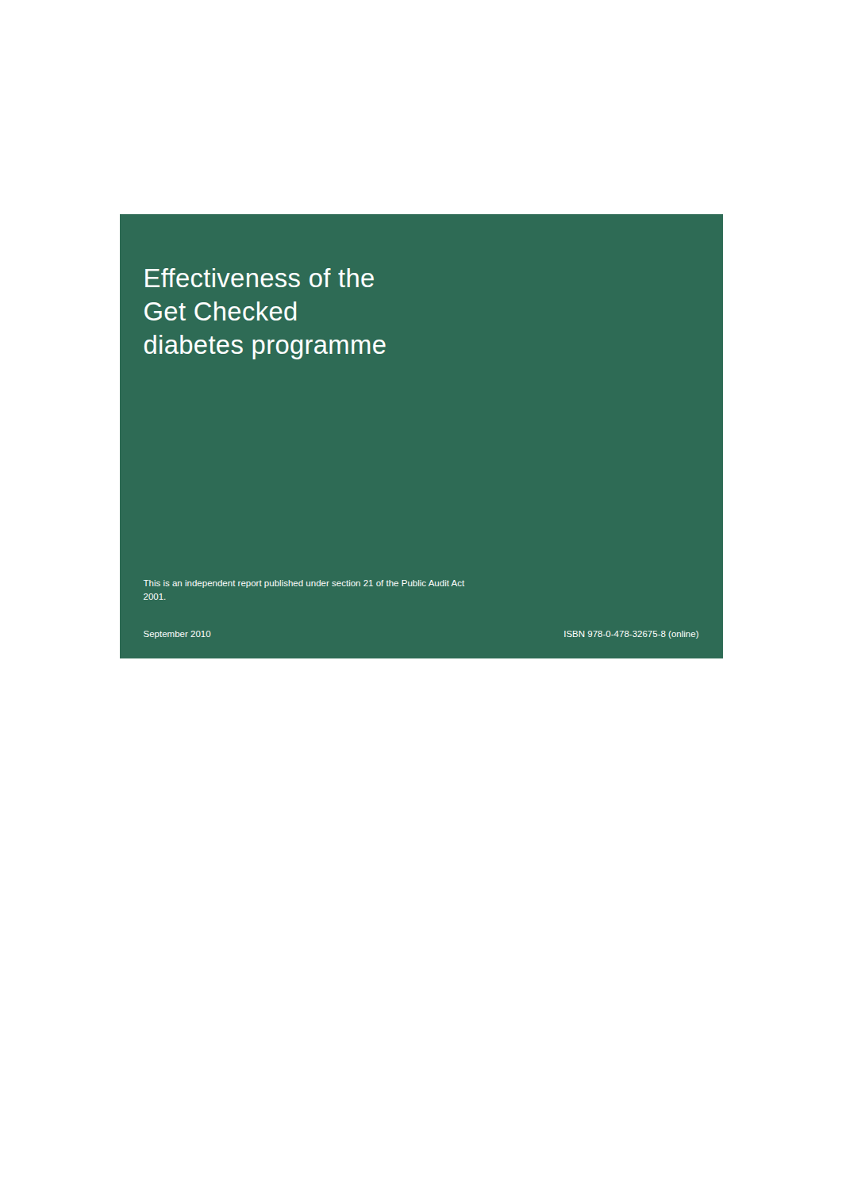Effectiveness of the
Get Checked
diabetes programme
This is an independent report published under section 21 of the Public Audit Act 2001.
September 2010 ISBN 978-0-478-32675-8 (online)